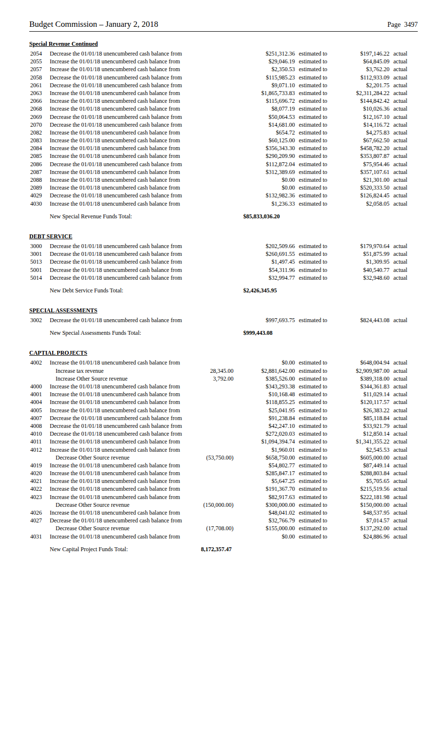Budget Commission – January 2, 2018
Page 3497
Special Revenue Continued
| 2054 | Decrease the 01/01/18 unencumbered cash balance from | $251,312.36 | estimated to | $197,146.22 | actual |
| 2055 | Increase the 01/01/18 unencumbered cash balance from | $29,046.19 | estimated to | $64,845.09 | actual |
| 2057 | Increase the 01/01/18 unencumbered cash balance from | $2,350.53 | estimated to | $3,762.20 | actual |
| 2058 | Decrease the 01/01/18 unencumbered cash balance from | $115,985.23 | estimated to | $112,933.09 | actual |
| 2061 | Decrease the 01/01/18 unencumbered cash balance from | $9,071.10 | estimated to | $2,201.75 | actual |
| 2063 | Increase the 01/01/18 unencumbered cash balance from | $1,865,733.83 | estimated to | $2,311,284.22 | actual |
| 2066 | Increase the 01/01/18 unencumbered cash balance from | $115,696.72 | estimated to | $144,842.42 | actual |
| 2068 | Increase the 01/01/18 unencumbered cash balance from | $8,077.19 | estimated to | $10,026.36 | actual |
| 2069 | Decrease the 01/01/18 unencumbered cash balance from | $50,064.53 | estimated to | $12,167.10 | actual |
| 2070 | Decrease the 01/01/18 unencumbered cash balance from | $14,681.00 | estimated to | $14,116.72 | actual |
| 2082 | Increase the 01/01/18 unencumbered cash balance from | $654.72 | estimated to | $4,275.83 | actual |
| 2083 | Increase the 01/01/18 unencumbered cash balance from | $60,125.00 | estimated to | $67,662.50 | actual |
| 2084 | Increase the 01/01/18 unencumbered cash balance from | $356,343.30 | estimated to | $458,782.20 | actual |
| 2085 | Increase the 01/01/18 unencumbered cash balance from | $290,209.90 | estimated to | $353,807.87 | actual |
| 2086 | Decrease the 01/01/18 unencumbered cash balance from | $112,872.04 | estimated to | $75,954.46 | actual |
| 2087 | Increase the 01/01/18 unencumbered cash balance from | $312,389.69 | estimated to | $357,107.61 | actual |
| 2088 | Increase the 01/01/18 unencumbered cash balance from | $0.00 | estimated to | $21,301.00 | actual |
| 2089 | Increase the 01/01/18 unencumbered cash balance from | $0.00 | estimated to | $520,333.50 | actual |
| 4029 | Decrease the 01/01/18 unencumbered cash balance from | $132,982.36 | estimated to | $126,824.45 | actual |
| 4030 | Increase the 01/01/18 unencumbered cash balance from | $1,236.33 | estimated to | $2,058.05 | actual |
| | New Special Revenue Funds Total: | $85,833,036.20 |
DEBT SERVICE
| 3000 | Decrease the 01/01/18 unencumbered cash balance from | $202,509.66 | estimated to | $179,970.64 | actual |
| 3001 | Decrease the 01/01/18 unencumbered cash balance from | $260,691.55 | estimated to | $51,875.99 | actual |
| 5013 | Decrease the 01/01/18 unencumbered cash balance from | $1,497.45 | estimated to | $1,309.95 | actual |
| 5001 | Decrease the 01/01/18 unencumbered cash balance from | $54,311.96 | estimated to | $40,540.77 | actual |
| 5014 | Decrease the 01/01/18 unencumbered cash balance from | $32,994.77 | estimated to | $32,948.60 | actual |
| | New Debt Service Funds Total: | $2,426,345.95 |
SPECIAL ASSESSMENTS
| 3002 | Decrease the 01/01/18 unencumbered cash balance from | $997,693.75 | estimated to | $824,443.08 | actual |
| | New Special Assessments Funds Total: | $999,443.08 |
CAPTIAL PROJECTS
| 4002 | Increase the 01/01/18 unencumbered cash balance from | | $0.00 | estimated to | $648,004.94 | actual |
| | Increase tax revenue | 28,345.00 | $2,881,642.00 | estimated to | $2,909,987.00 | actual |
| | Increase Other Source revenue | 3,792.00 | $385,526.00 | estimated to | $389,318.00 | actual |
| 4000 | Increase the 01/01/18 unencumbered cash balance from | | $343,293.38 | estimated to | $344,361.83 | actual |
| 4001 | Increase the 01/01/18 unencumbered cash balance from | | $10,168.48 | estimated to | $11,029.14 | actual |
| 4004 | Increase the 01/01/18 unencumbered cash balance from | | $118,855.25 | estimated to | $120,117.57 | actual |
| 4005 | Increase the 01/01/18 unencumbered cash balance from | | $25,041.95 | estimated to | $26,383.22 | actual |
| 4007 | Decrease the 01/01/18 unencumbered cash balance from | | $91,238.84 | estimated to | $85,118.84 | actual |
| 4008 | Decrease the 01/01/18 unencumbered cash balance from | | $42,247.10 | estimated to | $33,921.79 | actual |
| 4010 | Decrease the 01/01/18 unencumbered cash balance from | | $272,020.03 | estimated to | $12,850.14 | actual |
| 4011 | Increase the 01/01/18 unencumbered cash balance from | | $1,094,394.74 | estimated to | $1,341,355.22 | actual |
| 4012 | Increase the 01/01/18 unencumbered cash balance from | | $1,960.01 | estimated to | $2,545.53 | actual |
| | Decrease Other Source revenue | (53,750.00) | $658,750.00 | estimated to | $605,000.00 | actual |
| 4019 | Increase the 01/01/18 unencumbered cash balance from | | $54,802.77 | estimated to | $87,449.14 | actual |
| 4020 | Increase the 01/01/18 unencumbered cash balance from | | $285,847.17 | estimated to | $288,803.84 | actual |
| 4021 | Increase the 01/01/18 unencumbered cash balance from | | $5,647.25 | estimated to | $5,705.65 | actual |
| 4022 | Increase the 01/01/18 unencumbered cash balance from | | $191,367.70 | estimated to | $215,519.56 | actual |
| 4023 | Increase the 01/01/18 unencumbered cash balance from | | $82,917.63 | estimated to | $222,181.98 | actual |
| | Decrease Other Source revenue | (150,000.00) | $300,000.00 | estimated to | $150,000.00 | actual |
| 4026 | Increase the 01/01/18 unencumbered cash balance from | | $48,041.02 | estimated to | $48,537.95 | actual |
| 4027 | Decrease the 01/01/18 unencumbered cash balance from | | $32,766.79 | estimated to | $7,014.57 | actual |
| | Decrease Other Source revenue | (17,708.00) | $155,000.00 | estimated to | $137,292.00 | actual |
| 4031 | Increase the 01/01/18 unencumbered cash balance from | | $0.00 | estimated to | $24,886.96 | actual |
| | New Capital Project Funds Total: | 8,172,357.47 |